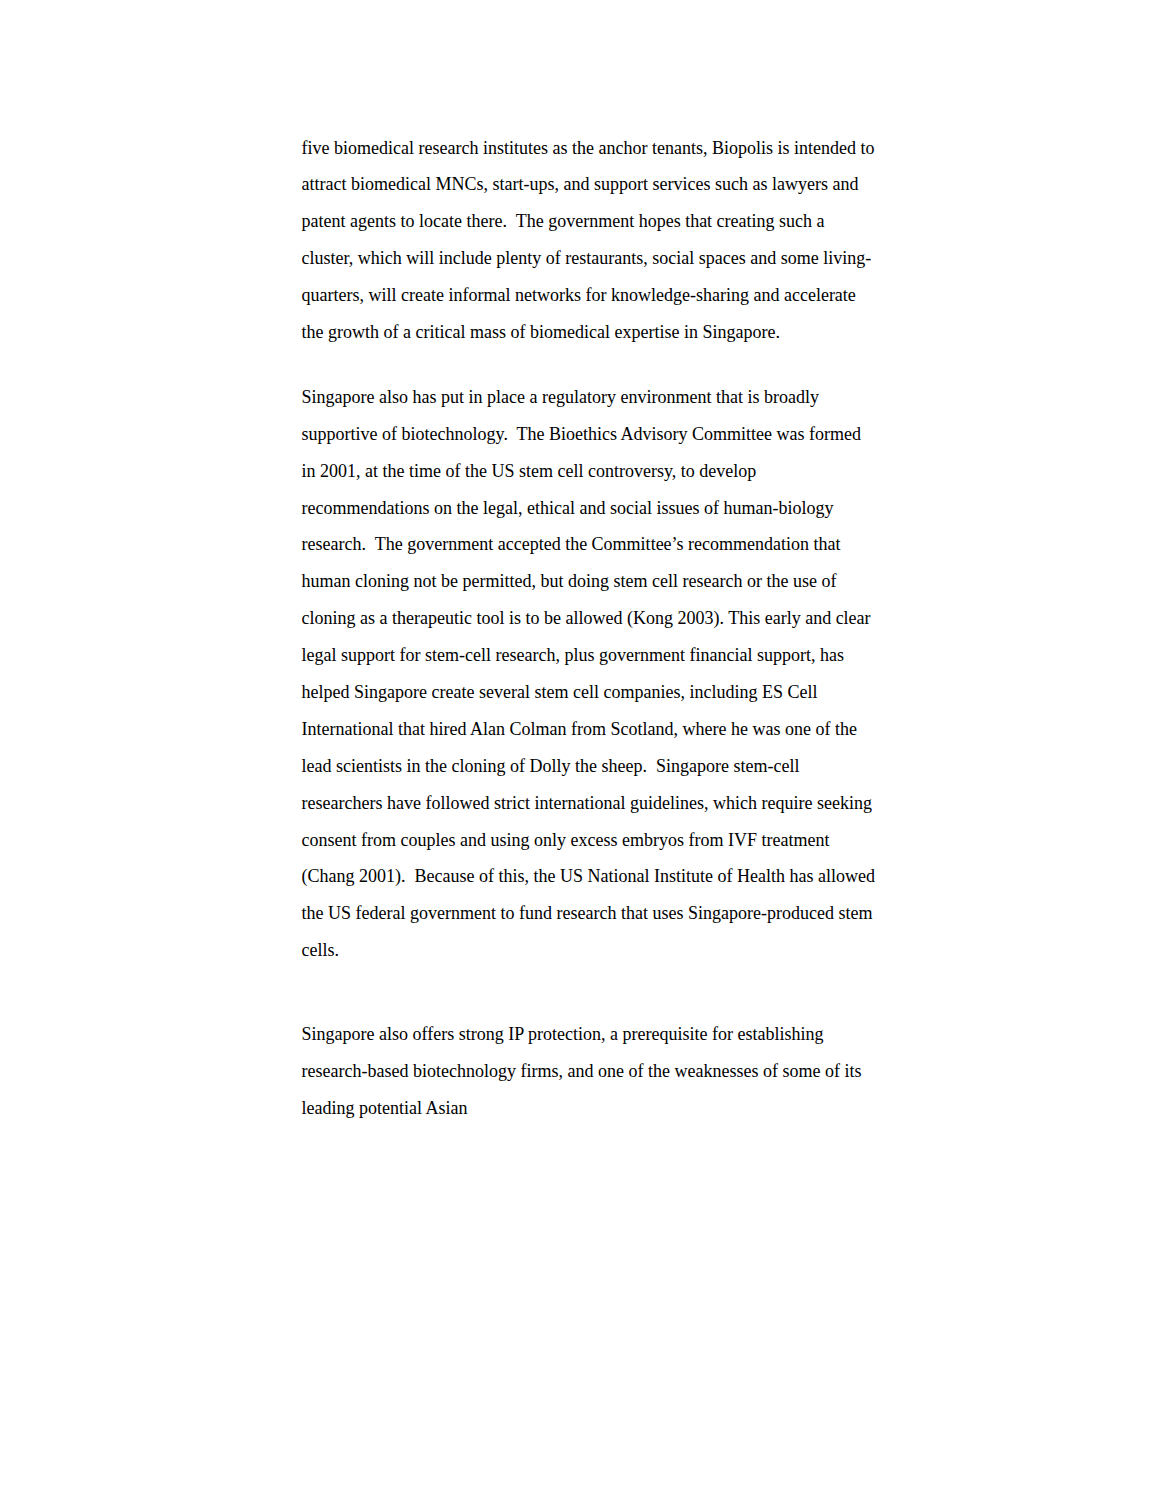five biomedical research institutes as the anchor tenants, Biopolis is intended to attract biomedical MNCs, start-ups, and support services such as lawyers and patent agents to locate there. The government hopes that creating such a cluster, which will include plenty of restaurants, social spaces and some living-quarters, will create informal networks for knowledge-sharing and accelerate the growth of a critical mass of biomedical expertise in Singapore.
Singapore also has put in place a regulatory environment that is broadly supportive of biotechnology. The Bioethics Advisory Committee was formed in 2001, at the time of the US stem cell controversy, to develop recommendations on the legal, ethical and social issues of human-biology research. The government accepted the Committee’s recommendation that human cloning not be permitted, but doing stem cell research or the use of cloning as a therapeutic tool is to be allowed (Kong 2003). This early and clear legal support for stem-cell research, plus government financial support, has helped Singapore create several stem cell companies, including ES Cell International that hired Alan Colman from Scotland, where he was one of the lead scientists in the cloning of Dolly the sheep. Singapore stem-cell researchers have followed strict international guidelines, which require seeking consent from couples and using only excess embryos from IVF treatment (Chang 2001). Because of this, the US National Institute of Health has allowed the US federal government to fund research that uses Singapore-produced stem cells.
Singapore also offers strong IP protection, a prerequisite for establishing research-based biotechnology firms, and one of the weaknesses of some of its leading potential Asian